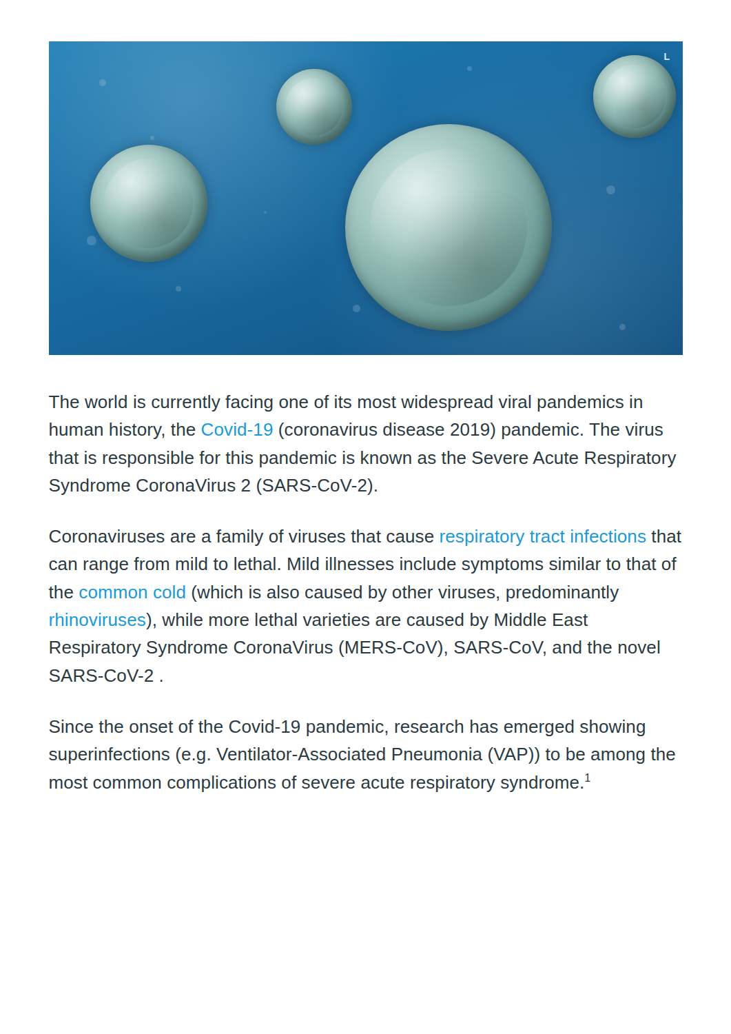L
The world is currently facing one of its most widespread viral pandemics in human history, the Covid-19 (coronavirus disease 2019) pandemic. The virus that is responsible for this pandemic is known as the Severe Acute Respiratory Syndrome CoronaVirus 2 (SARS-CoV-2).
Coronaviruses are a family of viruses that cause respiratory tract infections that can range from mild to lethal. Mild illnesses include symptoms similar to that of the common cold (which is also caused by other viruses, predominantly rhinoviruses), while more lethal varieties are caused by Middle East Respiratory Syndrome CoronaVirus (MERS-CoV), SARS-CoV, and the novel SARS-CoV-2 .
Since the onset of the Covid-19 pandemic, research has emerged showing superinfections (e.g. Ventilator-Associated Pneumonia (VAP)) to be among the most common complications of severe acute respiratory syndrome.1